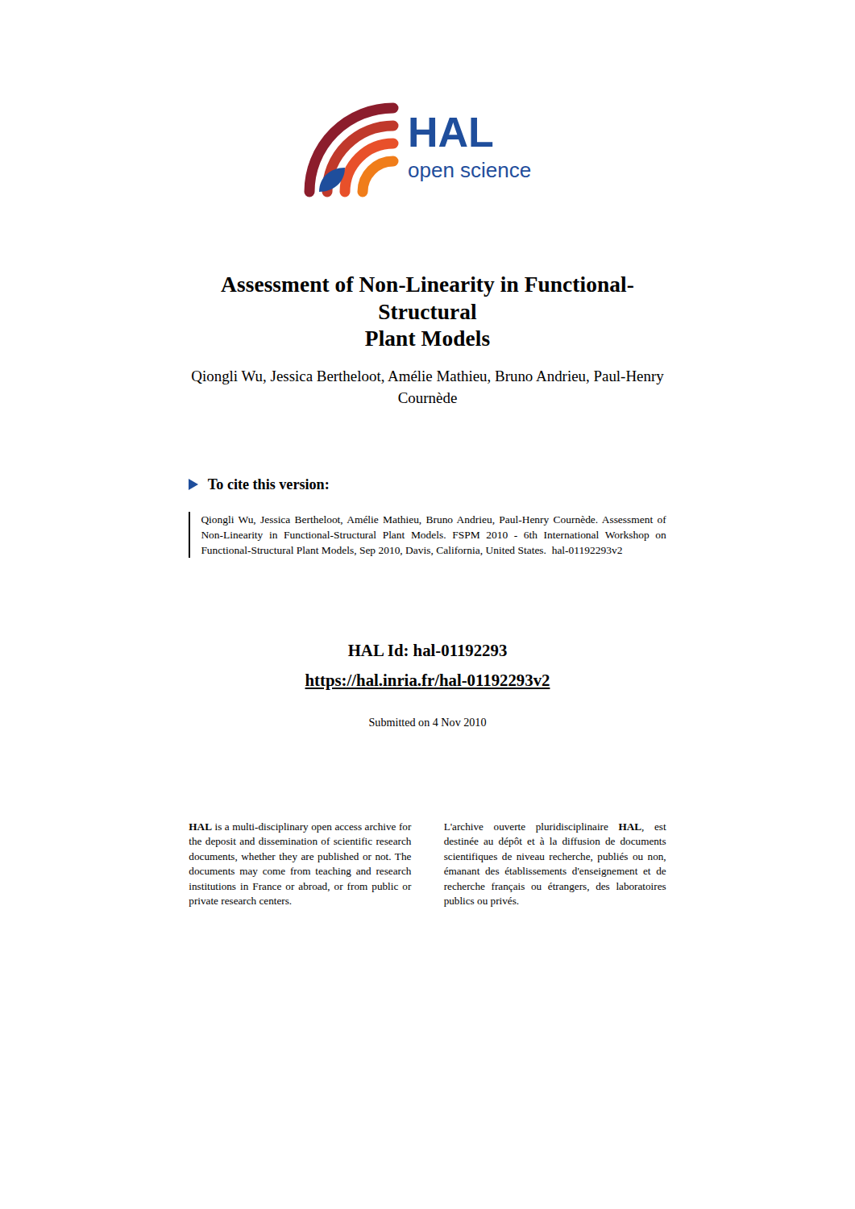HAL open science
Assessment of Non-Linearity in Functional-Structural
Plant Models
Qiongli Wu, Jessica Bertheloot, Amélie Mathieu, Bruno Andrieu, Paul-Henry
Cournède
To cite this version:
Qiongli Wu, Jessica Bertheloot, Amélie Mathieu, Bruno Andrieu, Paul-Henry Cournède. Assessment of Non-Linearity in Functional-Structural Plant Models. FSPM 2010 - 6th International Workshop on Functional-Structural Plant Models, Sep 2010, Davis, California, United States. hal-01192293v2
HAL Id: hal-01192293
https://hal.inria.fr/hal-01192293v2
Submitted on 4 Nov 2010
HAL is a multi-disciplinary open access archive for the deposit and dissemination of scientific research documents, whether they are published or not. The documents may come from teaching and research institutions in France or abroad, or from public or private research centers.
L'archive ouverte pluridisciplinaire HAL, est destinée au dépôt et à la diffusion de documents scientifiques de niveau recherche, publiés ou non, émanant des établissements d'enseignement et de recherche français ou étrangers, des laboratoires publics ou privés.